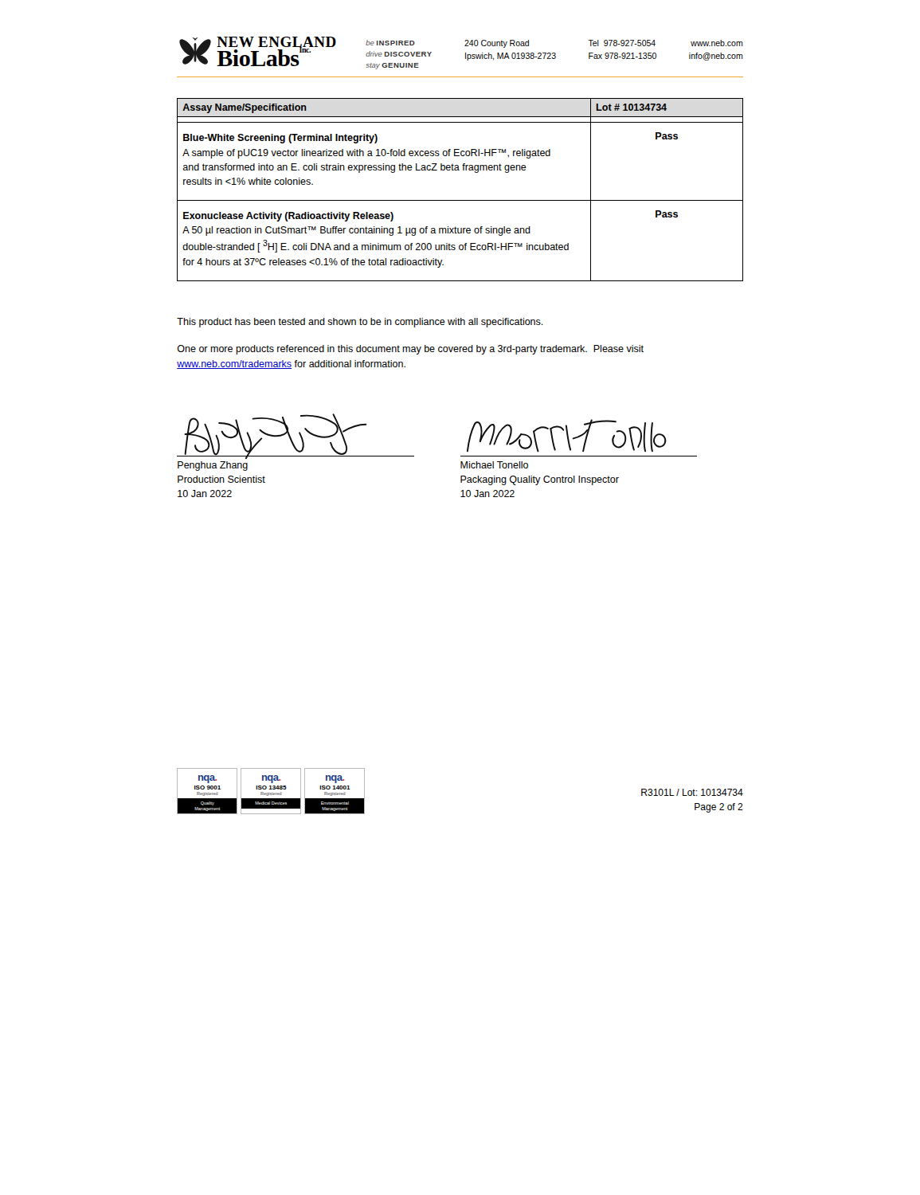NEW ENGLAND BioLabsInc.
be INSPIRED
drive DISCOVERY
stay GENUINE
240 County Road
Ipswich, MA 01938-2723
Tel 978-927-5054
Fax 978-921-1350
www.neb.com
info@neb.com
| Assay Name/Specification | Lot # 10134734 |
| --- | --- |
| Blue-White Screening (Terminal Integrity) A sample of pUC19 vector linearized with a 10-fold excess of EcoRI-HF™, religated and transformed into an E. coli strain expressing the LacZ beta fragment gene results in <1% white colonies. | Pass |
| Exonuclease Activity (Radioactivity Release) A 50 µl reaction in CutSmart™ Buffer containing 1 µg of a mixture of single and double-stranded [ 3 H] E. coli DNA and a minimum of 200 units of EcoRI-HF™ incubated for 4 hours at 37ºC releases <0.1% of the total radioactivity. | Pass |
This product has been tested and shown to be in compliance with all specifications.
One or more products referenced in this document may be covered by a 3rd-party trademark. Please visit
www.neb.com/trademarks for additional information.
Penghua Zhang
Production Scientist
10 Jan 2022
Michael Tonello
Packaging Quality Control Inspector
10 Jan 2022
nqa.
ISO 9001
Registered
Quality
Management
nqa.
ISO 13485
Registered
Medical Devices
nqa.
ISO 14001
Registered
Environmental
Management
R3101L / Lot: 10134734
Page 2 of 2